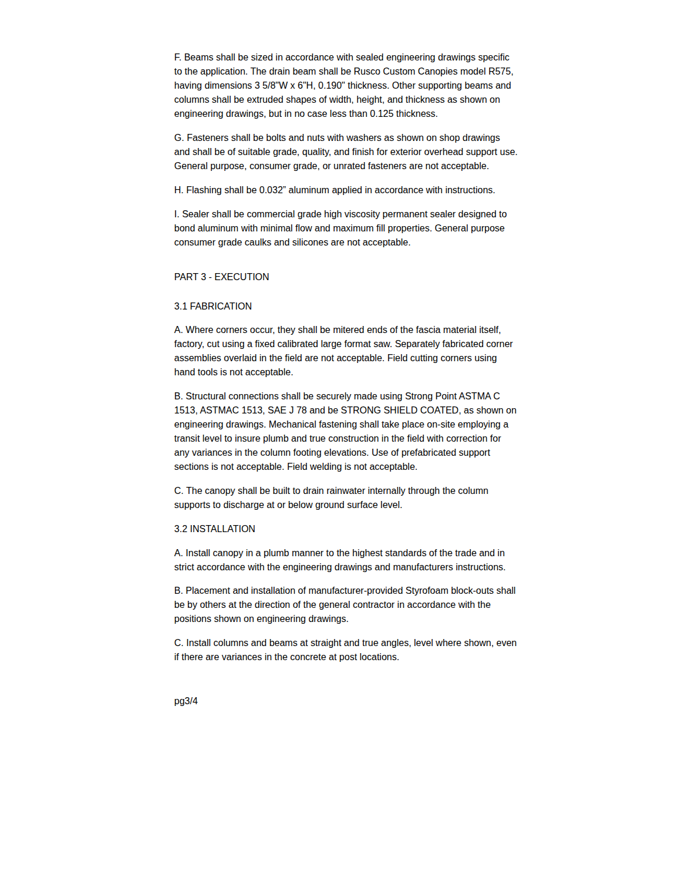F. Beams shall be sized in accordance with sealed engineering drawings specific to the application. The drain beam shall be Rusco Custom Canopies model R575, having dimensions 3 5/8"W x 6"H, 0.190" thickness. Other supporting beams and columns shall be extruded shapes of width, height, and thickness as shown on engineering drawings, but in no case less than 0.125 thickness.
G. Fasteners shall be bolts and nuts with washers as shown on shop drawings and shall be of suitable grade, quality, and finish for exterior overhead support use. General purpose, consumer grade, or unrated fasteners are not acceptable.
H. Flashing shall be 0.032” aluminum applied in accordance with instructions.
I. Sealer shall be commercial grade high viscosity permanent sealer designed to bond aluminum with minimal flow and maximum fill properties. General purpose consumer grade caulks and silicones are not acceptable.
PART 3 - EXECUTION
3.1 FABRICATION
A. Where corners occur, they shall be mitered ends of the fascia material itself, factory, cut using a fixed calibrated large format saw. Separately fabricated corner assemblies overlaid in the field are not acceptable. Field cutting corners using hand tools is not acceptable.
B. Structural connections shall be securely made using Strong Point ASTMA C 1513, ASTMAC 1513, SAE J 78 and be STRONG SHIELD COATED, as shown on engineering drawings. Mechanical fastening shall take place on-site employing a transit level to insure plumb and true construction in the field with correction for any variances in the column footing elevations. Use of prefabricated support sections is not acceptable. Field welding is not acceptable.
C. The canopy shall be built to drain rainwater internally through the column supports to discharge at or below ground surface level.
3.2 INSTALLATION
A. Install canopy in a plumb manner to the highest standards of the trade and in strict accordance with the engineering drawings and manufacturers instructions.
B. Placement and installation of manufacturer-provided Styrofoam block-outs shall be by others at the direction of the general contractor in accordance with the positions shown on engineering drawings.
C. Install columns and beams at straight and true angles, level where shown, even if there are variances in the concrete at post locations.
pg3/4